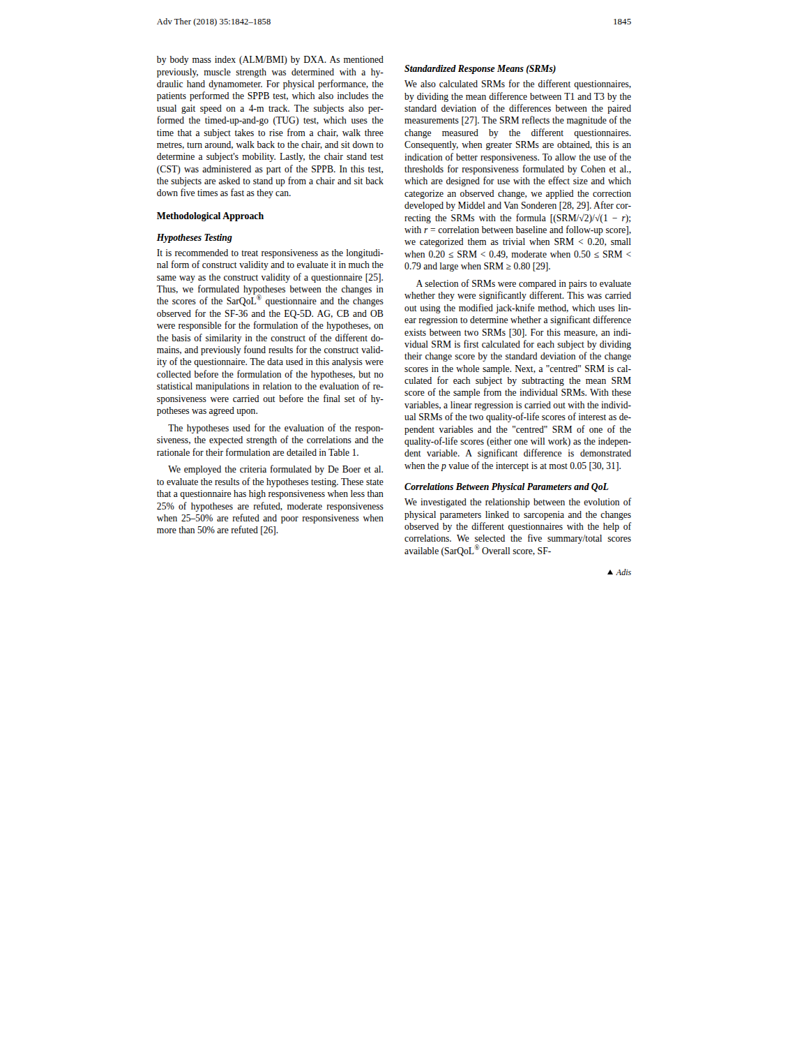Adv Ther (2018) 35:1842–1858
1845
by body mass index (ALM/BMI) by DXA. As mentioned previously, muscle strength was determined with a hydraulic hand dynamometer. For physical performance, the patients performed the SPPB test, which also includes the usual gait speed on a 4-m track. The subjects also performed the timed-up-and-go (TUG) test, which uses the time that a subject takes to rise from a chair, walk three metres, turn around, walk back to the chair, and sit down to determine a subject's mobility. Lastly, the chair stand test (CST) was administered as part of the SPPB. In this test, the subjects are asked to stand up from a chair and sit back down five times as fast as they can.
Methodological Approach
Hypotheses Testing
It is recommended to treat responsiveness as the longitudinal form of construct validity and to evaluate it in much the same way as the construct validity of a questionnaire [25]. Thus, we formulated hypotheses between the changes in the scores of the SarQoL® questionnaire and the changes observed for the SF-36 and the EQ-5D. AG, CB and OB were responsible for the formulation of the hypotheses, on the basis of similarity in the construct of the different domains, and previously found results for the construct validity of the questionnaire. The data used in this analysis were collected before the formulation of the hypotheses, but no statistical manipulations in relation to the evaluation of responsiveness were carried out before the final set of hypotheses was agreed upon.
The hypotheses used for the evaluation of the responsiveness, the expected strength of the correlations and the rationale for their formulation are detailed in Table 1.
We employed the criteria formulated by De Boer et al. to evaluate the results of the hypotheses testing. These state that a questionnaire has high responsiveness when less than 25% of hypotheses are refuted, moderate responsiveness when 25–50% are refuted and poor responsiveness when more than 50% are refuted [26].
Standardized Response Means (SRMs)
We also calculated SRMs for the different questionnaires, by dividing the mean difference between T1 and T3 by the standard deviation of the differences between the paired measurements [27]. The SRM reflects the magnitude of the change measured by the different questionnaires. Consequently, when greater SRMs are obtained, this is an indication of better responsiveness. To allow the use of the thresholds for responsiveness formulated by Cohen et al., which are designed for use with the effect size and which categorize an observed change, we applied the correction developed by Middel and Van Sonderen [28, 29]. After correcting the SRMs with the formula [(SRM/√2)/√(1 − r); with r = correlation between baseline and follow-up score], we categorized them as trivial when SRM < 0.20, small when 0.20 ≤ SRM < 0.49, moderate when 0.50 ≤ SRM < 0.79 and large when SRM ≥ 0.80 [29].
A selection of SRMs were compared in pairs to evaluate whether they were significantly different. This was carried out using the modified jack-knife method, which uses linear regression to determine whether a significant difference exists between two SRMs [30]. For this measure, an individual SRM is first calculated for each subject by dividing their change score by the standard deviation of the change scores in the whole sample. Next, a "centred" SRM is calculated for each subject by subtracting the mean SRM score of the sample from the individual SRMs. With these variables, a linear regression is carried out with the individual SRMs of the two quality-of-life scores of interest as dependent variables and the "centred" SRM of one of the quality-of-life scores (either one will work) as the independent variable. A significant difference is demonstrated when the p value of the intercept is at most 0.05 [30, 31].
Correlations Between Physical Parameters and QoL
We investigated the relationship between the evolution of physical parameters linked to sarcopenia and the changes observed by the different questionnaires with the help of correlations. We selected the five summary/total scores available (SarQoL® Overall score, SF-
Adis